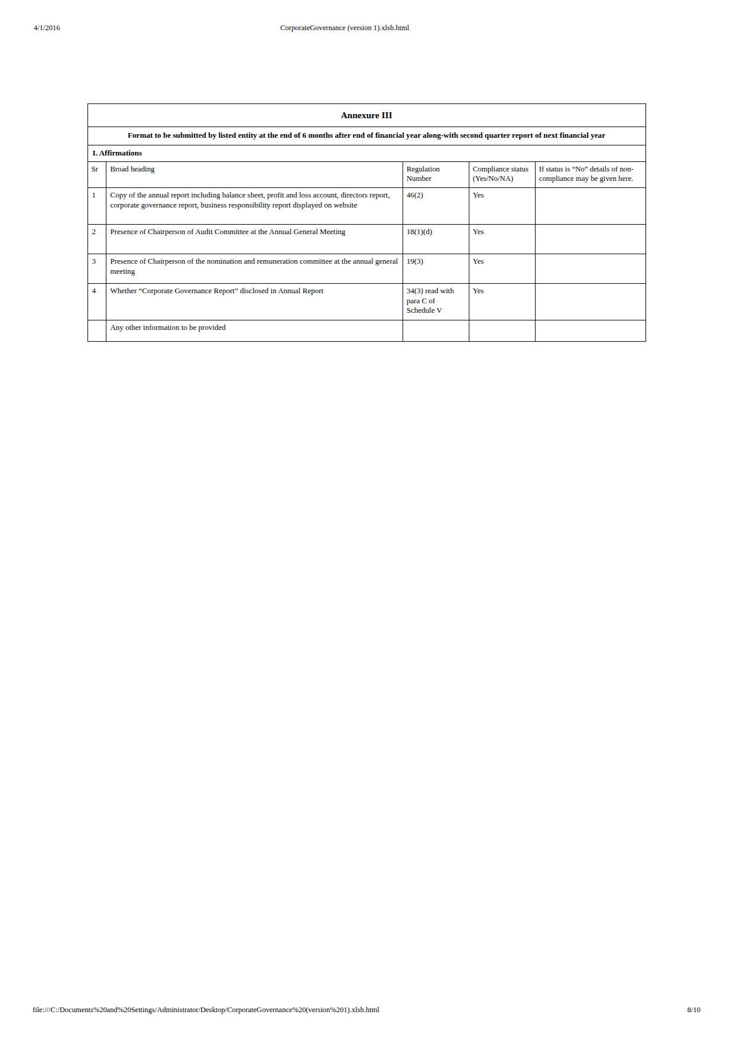4/1/2016
CorporateGovernance (version 1).xlsb.html
| Annexure III |
| Format to be submitted by listed entity at the end of 6 months after end of financial year along-with second quarter report of next financial year |
| I. Affirmations |
| Sr | Broad heading | Regulation Number | Compliance status (Yes/No/NA) | If status is “No” details of non-compliance may be given here. |
| 1 | Copy of the annual report including balance sheet, profit and loss account, directors report, corporate governance report, business responsibility report displayed on website | 46(2) | Yes | |
| 2 | Presence of Chairperson of Audit Committee at the Annual General Meeting | 18(1)(d) | Yes | |
| 3 | Presence of Chairperson of the nomination and remuneration committee at the annual general meeting | 19(3) | Yes | |
| 4 | Whether “Corporate Governance Report” disclosed in Annual Report | 34(3) read with para C of Schedule V | Yes | |
| | Any other information to be provided | | | |
file:///C:/Documents%20and%20Settings/Administrator/Desktop/CorporateGovernance%20(version%201).xlsb.html
8/10